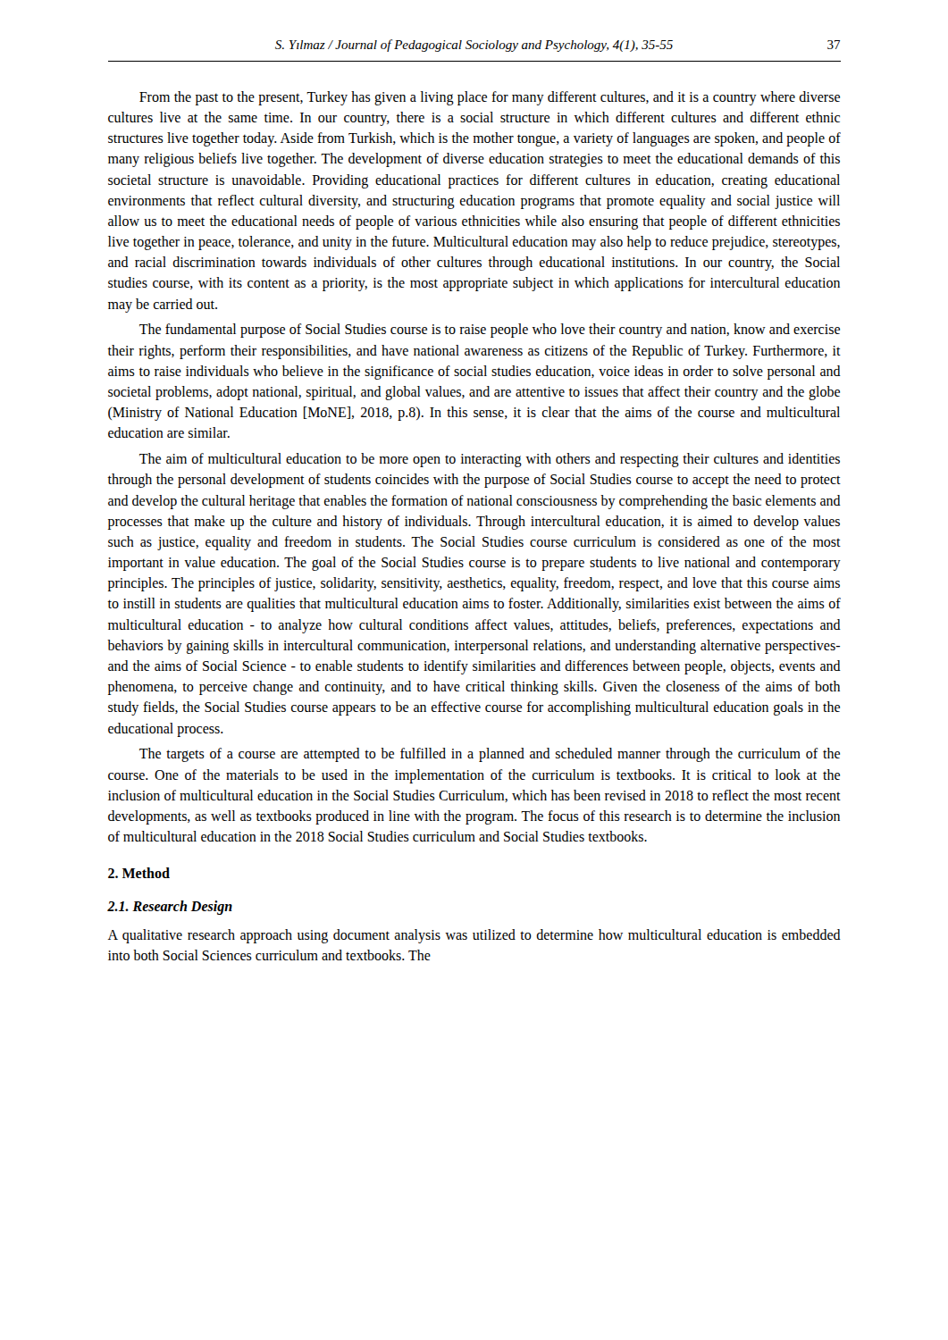S. Yılmaz / Journal of Pedagogical Sociology and Psychology, 4(1), 35-55 37
From the past to the present, Turkey has given a living place for many different cultures, and it is a country where diverse cultures live at the same time. In our country, there is a social structure in which different cultures and different ethnic structures live together today. Aside from Turkish, which is the mother tongue, a variety of languages are spoken, and people of many religious beliefs live together. The development of diverse education strategies to meet the educational demands of this societal structure is unavoidable. Providing educational practices for different cultures in education, creating educational environments that reflect cultural diversity, and structuring education programs that promote equality and social justice will allow us to meet the educational needs of people of various ethnicities while also ensuring that people of different ethnicities live together in peace, tolerance, and unity in the future. Multicultural education may also help to reduce prejudice, stereotypes, and racial discrimination towards individuals of other cultures through educational institutions. In our country, the Social studies course, with its content as a priority, is the most appropriate subject in which applications for intercultural education may be carried out.
The fundamental purpose of Social Studies course is to raise people who love their country and nation, know and exercise their rights, perform their responsibilities, and have national awareness as citizens of the Republic of Turkey. Furthermore, it aims to raise individuals who believe in the significance of social studies education, voice ideas in order to solve personal and societal problems, adopt national, spiritual, and global values, and are attentive to issues that affect their country and the globe (Ministry of National Education [MoNE], 2018, p.8). In this sense, it is clear that the aims of the course and multicultural education are similar.
The aim of multicultural education to be more open to interacting with others and respecting their cultures and identities through the personal development of students coincides with the purpose of Social Studies course to accept the need to protect and develop the cultural heritage that enables the formation of national consciousness by comprehending the basic elements and processes that make up the culture and history of individuals. Through intercultural education, it is aimed to develop values such as justice, equality and freedom in students. The Social Studies course curriculum is considered as one of the most important in value education. The goal of the Social Studies course is to prepare students to live national and contemporary principles. The principles of justice, solidarity, sensitivity, aesthetics, equality, freedom, respect, and love that this course aims to instill in students are qualities that multicultural education aims to foster. Additionally, similarities exist between the aims of multicultural education - to analyze how cultural conditions affect values, attitudes, beliefs, preferences, expectations and behaviors by gaining skills in intercultural communication, interpersonal relations, and understanding alternative perspectives- and the aims of Social Science - to enable students to identify similarities and differences between people, objects, events and phenomena, to perceive change and continuity, and to have critical thinking skills. Given the closeness of the aims of both study fields, the Social Studies course appears to be an effective course for accomplishing multicultural education goals in the educational process.
The targets of a course are attempted to be fulfilled in a planned and scheduled manner through the curriculum of the course. One of the materials to be used in the implementation of the curriculum is textbooks. It is critical to look at the inclusion of multicultural education in the Social Studies Curriculum, which has been revised in 2018 to reflect the most recent developments, as well as textbooks produced in line with the program. The focus of this research is to determine the inclusion of multicultural education in the 2018 Social Studies curriculum and Social Studies textbooks.
2. Method
2.1. Research Design
A qualitative research approach using document analysis was utilized to determine how multicultural education is embedded into both Social Sciences curriculum and textbooks. The